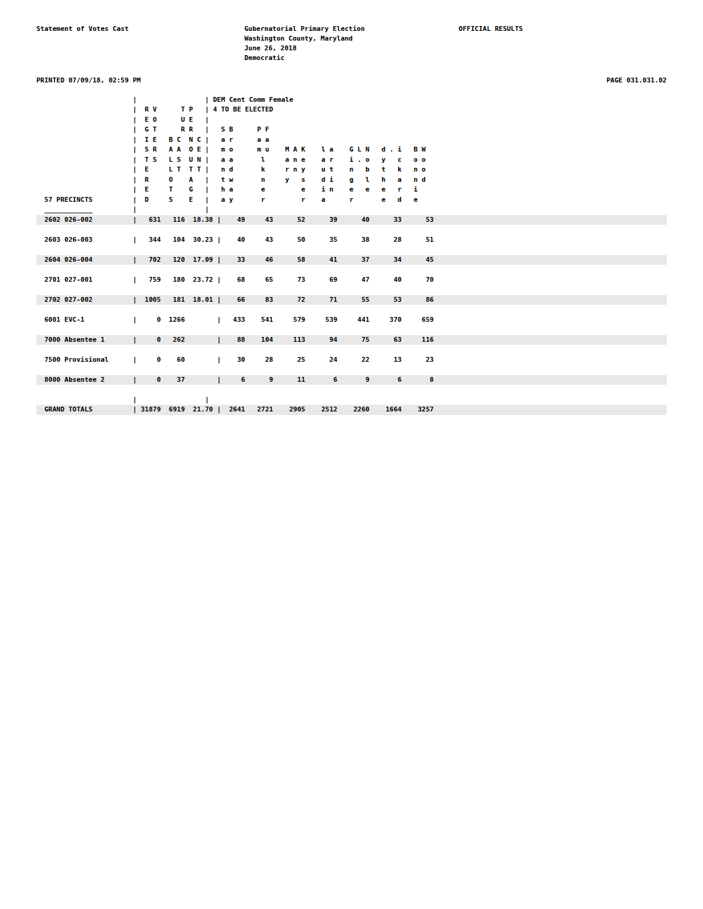| Statement of Votes Cast | Gubernatorial Primary Election | OFFICIAL RESULTS |
| | Washington County, Maryland | |
| | June 26, 2018 | |
| | Democratic | |
PRINTED 07/09/18, 02:59 PM PAGE 031.031.02
                        |                 | DEM Cent Comm Female
                        |  R V      T P   | 4 TO BE ELECTED
                        |  E O      U E   |
                        |  G T      R R   |   S B      P F
                        |  I E   B C  N C |   a r      a a
                        |  S R   A A  O E |   m o      m u    M A K    l a    G L N   d . i   B W
                        |  T S   L S  U N |   a a       l     a n e    a r    i . o   y   c   o o
                        |  E     L T  T T |   n d       k     r n y    u t    n   b   t   k   n o
                        |  R     O    A   |   t w       n     y   s    d i    g   l   h   a   n d
                        |  E     T    G   |   h a       e         e    i n    e   e   e   r   i
  57 PRECINCTS          |  D     S    E   |   a y       r         r    a      r       e   d   e
  ____________          |                 |
  2602 026-002          |   631   116  18.38 |    49     43      52      39      40      33      53
  2603 026-003          |   344   104  30.23 |    40     43      50      35      38      28      51
  2604 026-004          |   702   120  17.09 |    33     46      58      41      37      34      45
  2701 027-001          |   759   180  23.72 |    68     65      73      69      47      40      70
  2702 027-002          |  1005   181  18.01 |    66     83      72      71      55      53      86
  6001 EVC-1            |     0  1266        |   433    541     579     539     441     370     659
  7000 Absentee 1       |     0   262        |    88    104     113      94      75      63     116
  7500 Provisional      |     0    60        |    30     28      25      24      22      13      23
  8000 Absentee 2       |     0    37        |     6      9      11       6       9       6       8
                        |                 |
  GRAND TOTALS          | 31879  6919  21.70 |  2641   2721    2905    2512    2260    1664    3257